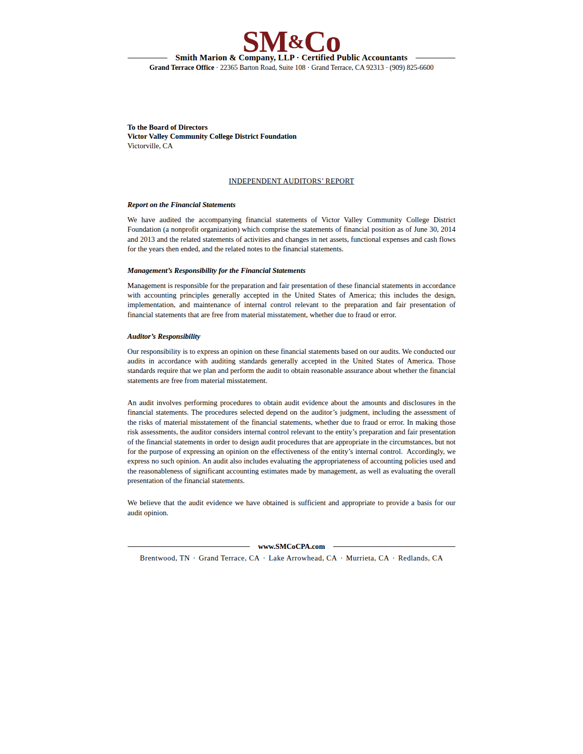SM&Co
Smith Marion & Company, LLP · Certified Public Accountants
Grand Terrace Office · 22365 Barton Road, Suite 108 · Grand Terrace, CA 92313 · (909) 825-6600
To the Board of Directors
Victor Valley Community College District Foundation
Victorville, CA
INDEPENDENT AUDITORS’ REPORT
Report on the Financial Statements
We have audited the accompanying financial statements of Victor Valley Community College District Foundation (a nonprofit organization) which comprise the statements of financial position as of June 30, 2014 and 2013 and the related statements of activities and changes in net assets, functional expenses and cash flows for the years then ended, and the related notes to the financial statements.
Management’s Responsibility for the Financial Statements
Management is responsible for the preparation and fair presentation of these financial statements in accordance with accounting principles generally accepted in the United States of America; this includes the design, implementation, and maintenance of internal control relevant to the preparation and fair presentation of financial statements that are free from material misstatement, whether due to fraud or error.
Auditor’s Responsibility
Our responsibility is to express an opinion on these financial statements based on our audits. We conducted our audits in accordance with auditing standards generally accepted in the United States of America. Those standards require that we plan and perform the audit to obtain reasonable assurance about whether the financial statements are free from material misstatement.
An audit involves performing procedures to obtain audit evidence about the amounts and disclosures in the financial statements. The procedures selected depend on the auditor’s judgment, including the assessment of the risks of material misstatement of the financial statements, whether due to fraud or error. In making those risk assessments, the auditor considers internal control relevant to the entity’s preparation and fair presentation of the financial statements in order to design audit procedures that are appropriate in the circumstances, but not for the purpose of expressing an opinion on the effectiveness of the entity’s internal control. Accordingly, we express no such opinion. An audit also includes evaluating the appropriateness of accounting policies used and the reasonableness of significant accounting estimates made by management, as well as evaluating the overall presentation of the financial statements.
We believe that the audit evidence we have obtained is sufficient and appropriate to provide a basis for our audit opinion.
www.SMCoCPA.com
Brentwood, TN·Grand Terrace, CA·Lake Arrowhead, CA·Murrieta, CA·Redlands, CA